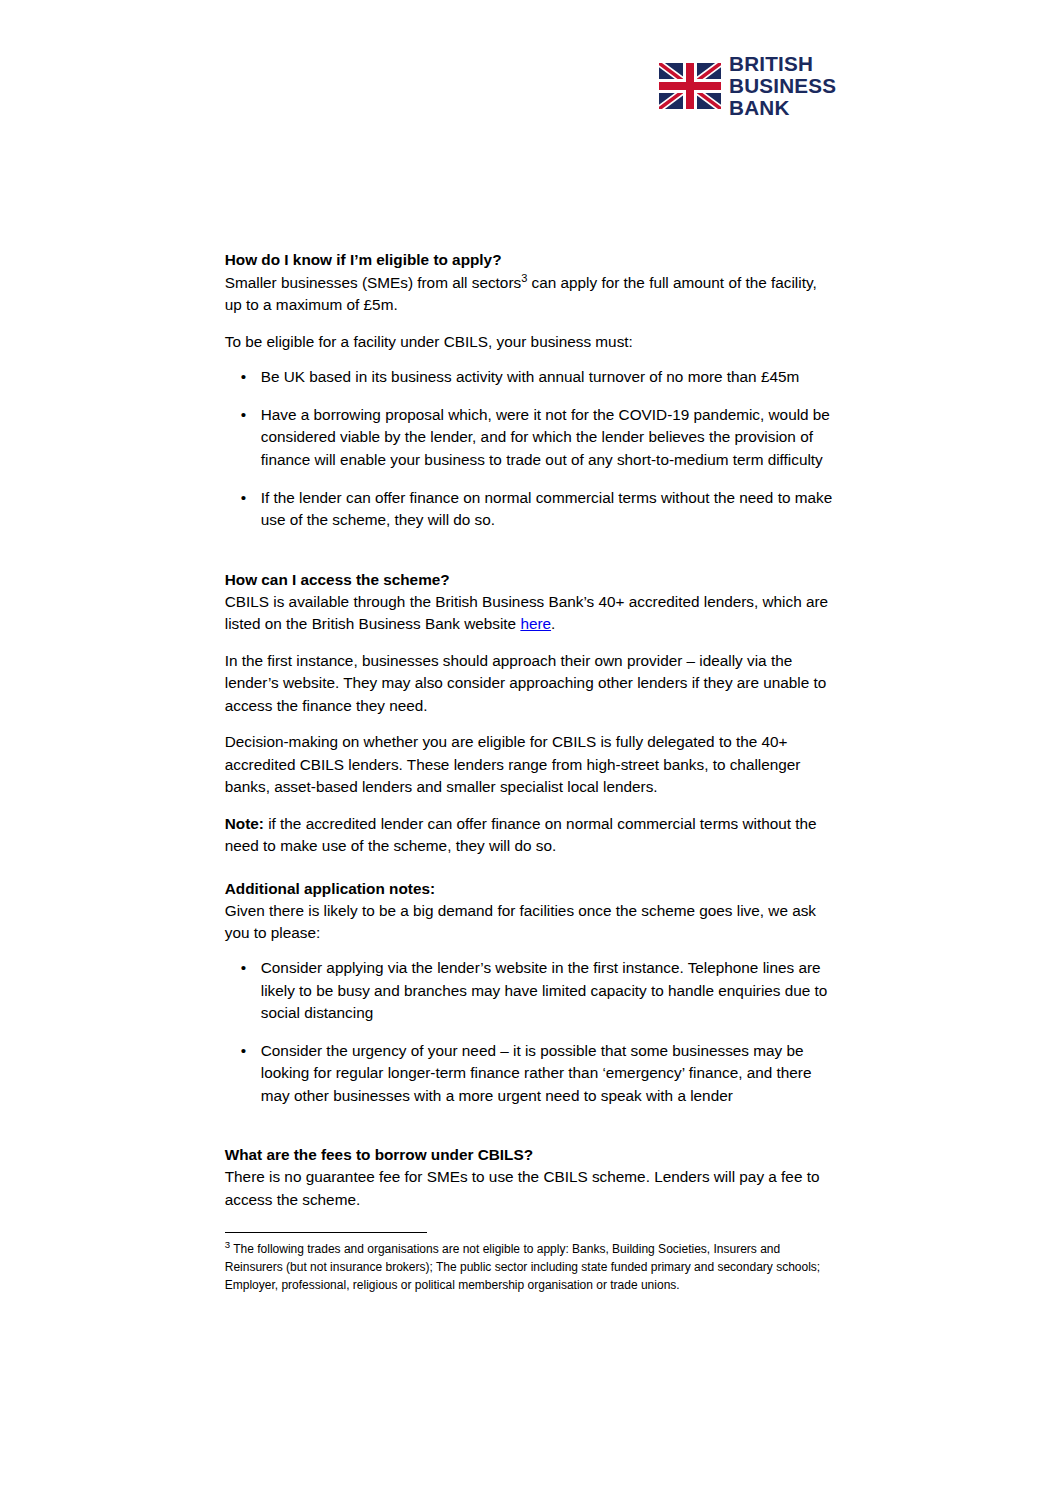BRITISH
BUSINESS
BANK
How do I know if I’m eligible to apply?
Smaller businesses (SMEs) from all sectors3 can apply for the full amount of the facility, up to a maximum of £5m.
To be eligible for a facility under CBILS, your business must:
Be UK based in its business activity with annual turnover of no more than £45m
Have a borrowing proposal which, were it not for the COVID-19 pandemic, would be considered viable by the lender, and for which the lender believes the provision of finance will enable your business to trade out of any short-to-medium term difficulty
If the lender can offer finance on normal commercial terms without the need to make use of the scheme, they will do so.
How can I access the scheme?
CBILS is available through the British Business Bank’s 40+ accredited lenders, which are listed on the British Business Bank website here.
In the first instance, businesses should approach their own provider – ideally via the lender’s website. They may also consider approaching other lenders if they are unable to access the finance they need.
Decision-making on whether you are eligible for CBILS is fully delegated to the 40+ accredited CBILS lenders. These lenders range from high-street banks, to challenger banks, asset-based lenders and smaller specialist local lenders.
Note: if the accredited lender can offer finance on normal commercial terms without the need to make use of the scheme, they will do so.
Additional application notes:
Given there is likely to be a big demand for facilities once the scheme goes live, we ask you to please:
Consider applying via the lender’s website in the first instance. Telephone lines are likely to be busy and branches may have limited capacity to handle enquiries due to social distancing
Consider the urgency of your need – it is possible that some businesses may be looking for regular longer-term finance rather than ‘emergency’ finance, and there may other businesses with a more urgent need to speak with a lender
What are the fees to borrow under CBILS?
There is no guarantee fee for SMEs to use the CBILS scheme. Lenders will pay a fee to access the scheme.
3 The following trades and organisations are not eligible to apply: Banks, Building Societies, Insurers and Reinsurers (but not insurance brokers); The public sector including state funded primary and secondary schools; Employer, professional, religious or political membership organisation or trade unions.